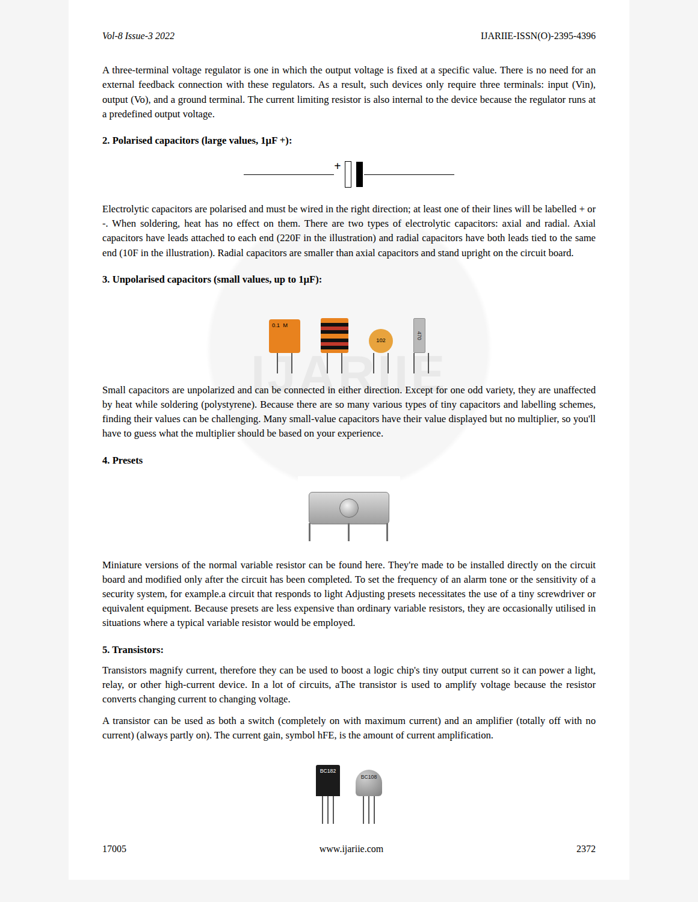Vol-8 Issue-3 2022 IJARIIE-ISSN(O)-2395-4396
A three-terminal voltage regulator is one in which the output voltage is fixed at a specific value. There is no need for an external feedback connection with these regulators. As a result, such devices only require three terminals: input (Vin), output (Vo), and a ground terminal. The current limiting resistor is also internal to the device because the regulator runs at a predefined output voltage.
2. Polarised capacitors (large values, 1µF +):
+
Electrolytic capacitors are polarised and must be wired in the right direction; at least one of their lines will be labelled + or -. When soldering, heat has no effect on them. There are two types of electrolytic capacitors: axial and radial. Axial capacitors have leads attached to each end (220F in the illustration) and radial capacitors have both leads tied to the same end (10F in the illustration). Radial capacitors are smaller than axial capacitors and stand upright on the circuit board.
3. Unpolarised capacitors (small values, up to 1µF):
0.1 M
102
470
Small capacitors are unpolarized and can be connected in either direction. Except for one odd variety, they are unaffected by heat while soldering (polystyrene). Because there are so many various types of tiny capacitors and labelling schemes, finding their values can be challenging. Many small-value capacitors have their value displayed but no multiplier, so you'll have to guess what the multiplier should be based on your experience.
4. Presets
Miniature versions of the normal variable resistor can be found here. They're made to be installed directly on the circuit board and modified only after the circuit has been completed. To set the frequency of an alarm tone or the sensitivity of a security system, for example.a circuit that responds to light Adjusting presets necessitates the use of a tiny screwdriver or equivalent equipment. Because presets are less expensive than ordinary variable resistors, they are occasionally utilised in situations where a typical variable resistor would be employed.
5. Transistors:
Transistors magnify current, therefore they can be used to boost a logic chip's tiny output current so it can power a light, relay, or other high-current device. In a lot of circuits, aThe transistor is used to amplify voltage because the resistor converts changing current to changing voltage.
A transistor can be used as both a switch (completely on with maximum current) and an amplifier (totally off with no current) (always partly on). The current gain, symbol hFE, is the amount of current amplification.
BC182
BC108
17005 www.ijariie.com 2372